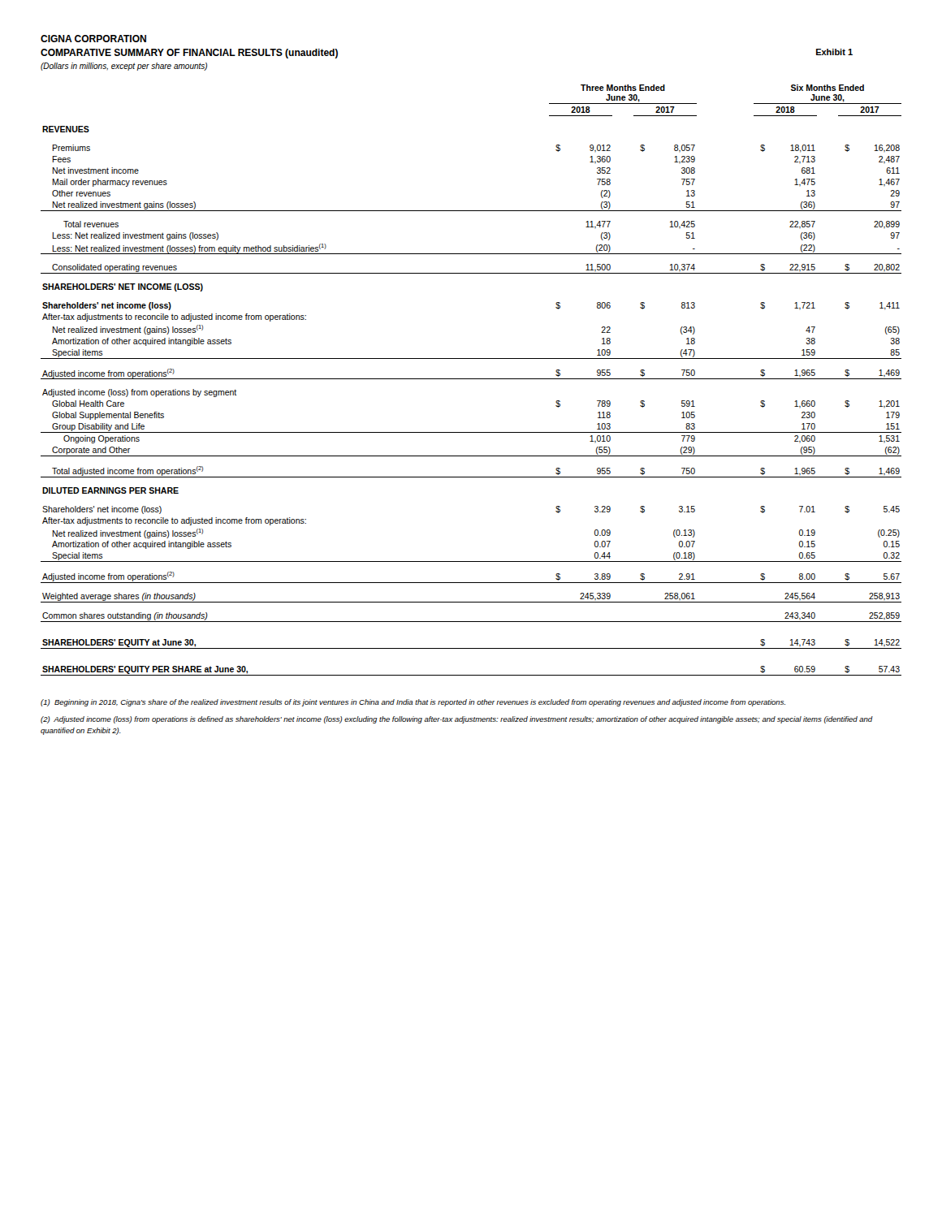CIGNA CORPORATION
COMPARATIVE SUMMARY OF FINANCIAL RESULTS (unaudited)
Exhibit 1
(Dollars in millions, except per share amounts)
| | Three Months Ended June 30, | | Six Months Ended June 30, |
| | 2018 | | 2017 | | 2018 | | 2017 |
| REVENUES | |
| Premiums | $ | 9,012 | | $ | 8,057 | | $ | 18,011 | | $ | 16,208 |
| Fees | | 1,360 | | | 1,239 | | | 2,713 | | | 2,487 |
| Net investment income | | 352 | | | 308 | | | 681 | | | 611 |
| Mail order pharmacy revenues | | 758 | | | 757 | | | 1,475 | | | 1,467 |
| Other revenues | | (2) | | | 13 | | | 13 | | | 29 |
| Net realized investment gains (losses) | | (3) | | | 51 | | | (36) | | | 97 |
| Total revenues | | 11,477 | | | 10,425 | | | 22,857 | | | 20,899 |
| Less: Net realized investment gains (losses) | | (3) | | | 51 | | | (36) | | | 97 |
| Less: Net realized investment (losses) from equity method subsidiaries (1) | | (20) | | | - | | | (22) | | | - |
| Consolidated operating revenues | | 11,500 | | | 10,374 | | $ | 22,915 | | $ | 20,802 |
| SHAREHOLDERS' NET INCOME (LOSS) | |
| Shareholders' net income (loss) | $ | 806 | | $ | 813 | | $ | 1,721 | | $ | 1,411 |
| After-tax adjustments to reconcile to adjusted income from operations: | |
| Net realized investment (gains) losses (1) | | 22 | | | (34) | | | 47 | | | (65) |
| Amortization of other acquired intangible assets | | 18 | | | 18 | | | 38 | | | 38 |
| Special items | | 109 | | | (47) | | | 159 | | | 85 |
| Adjusted income from operations (2) | $ | 955 | | $ | 750 | | $ | 1,965 | | $ | 1,469 |
| Adjusted income (loss) from operations by segment | |
| Global Health Care | $ | 789 | | $ | 591 | | $ | 1,660 | | $ | 1,201 |
| Global Supplemental Benefits | | 118 | | | 105 | | | 230 | | | 179 |
| Group Disability and Life | | 103 | | | 83 | | | 170 | | | 151 |
| Ongoing Operations | | 1,010 | | | 779 | | | 2,060 | | | 1,531 |
| Corporate and Other | | (55) | | | (29) | | | (95) | | | (62) |
| Total adjusted income from operations (2) | $ | 955 | | $ | 750 | | $ | 1,965 | | $ | 1,469 |
| DILUTED EARNINGS PER SHARE | |
| Shareholders' net income (loss) | $ | 3.29 | | $ | 3.15 | | $ | 7.01 | | $ | 5.45 |
| After-tax adjustments to reconcile to adjusted income from operations: | |
| Net realized investment (gains) losses (1) | | 0.09 | | | (0.13) | | | 0.19 | | | (0.25) |
| Amortization of other acquired intangible assets | | 0.07 | | | 0.07 | | | 0.15 | | | 0.15 |
| Special items | | 0.44 | | | (0.18) | | | 0.65 | | | 0.32 |
| Adjusted income from operations (2) | $ | 3.89 | | $ | 2.91 | | $ | 8.00 | | $ | 5.67 |
| Weighted average shares (in thousands) | | 245,339 | | | 258,061 | | | 245,564 | | | 258,913 |
| Common shares outstanding (in thousands) | | | | | | | | 243,340 | | | 252,859 |
| SHAREHOLDERS' EQUITY at June 30, | | | | | | | $ | 14,743 | | $ | 14,522 |
| SHAREHOLDERS' EQUITY PER SHARE at June 30, | | | | | | | $ | 60.59 | | $ | 57.43 |
(1) Beginning in 2018, Cigna's share of the realized investment results of its joint ventures in China and India that is reported in other revenues is excluded from operating revenues and adjusted income from operations.
(2) Adjusted income (loss) from operations is defined as shareholders' net income (loss) excluding the following after-tax adjustments: realized investment results; amortization of other acquired intangible assets; and special items (identified and quantified on Exhibit 2).